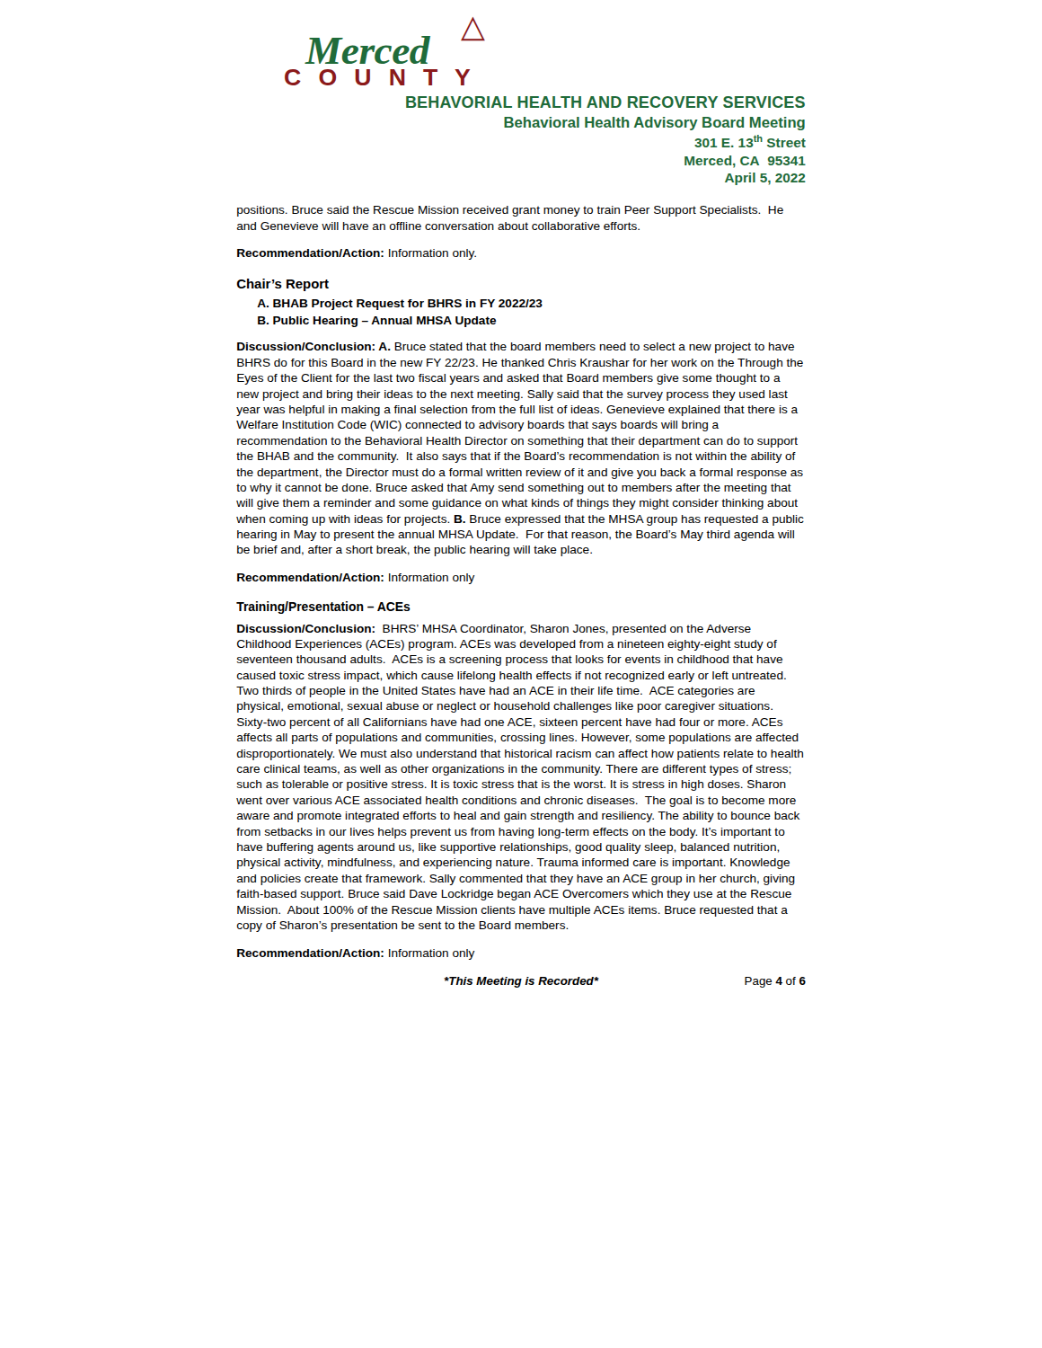△ Merced C O U N T Y
BEHAVORIAL HEALTH AND RECOVERY SERVICES
Behavioral Health Advisory Board Meeting
301 E. 13th Street
Merced, CA 95341
April 5, 2022
positions. Bruce said the Rescue Mission received grant money to train Peer Support Specialists. He and Genevieve will have an offline conversation about collaborative efforts.
Recommendation/Action: Information only.
Chair’s Report
BHAB Project Request for BHRS in FY 2022/23
Public Hearing – Annual MHSA Update
Discussion/Conclusion: A. Bruce stated that the board members need to select a new project to have BHRS do for this Board in the new FY 22/23. He thanked Chris Kraushar for her work on the Through the Eyes of the Client for the last two fiscal years and asked that Board members give some thought to a new project and bring their ideas to the next meeting. Sally said that the survey process they used last year was helpful in making a final selection from the full list of ideas. Genevieve explained that there is a Welfare Institution Code (WIC) connected to advisory boards that says boards will bring a recommendation to the Behavioral Health Director on something that their department can do to support the BHAB and the community. It also says that if the Board’s recommendation is not within the ability of the department, the Director must do a formal written review of it and give you back a formal response as to why it cannot be done. Bruce asked that Amy send something out to members after the meeting that will give them a reminder and some guidance on what kinds of things they might consider thinking about when coming up with ideas for projects. B. Bruce expressed that the MHSA group has requested a public hearing in May to present the annual MHSA Update. For that reason, the Board’s May third agenda will be brief and, after a short break, the public hearing will take place.
Recommendation/Action: Information only
Training/Presentation – ACEs
Discussion/Conclusion: BHRS’ MHSA Coordinator, Sharon Jones, presented on the Adverse Childhood Experiences (ACEs) program. ACEs was developed from a nineteen eighty-eight study of seventeen thousand adults. ACEs is a screening process that looks for events in childhood that have caused toxic stress impact, which cause lifelong health effects if not recognized early or left untreated. Two thirds of people in the United States have had an ACE in their life time. ACE categories are physical, emotional, sexual abuse or neglect or household challenges like poor caregiver situations. Sixty-two percent of all Californians have had one ACE, sixteen percent have had four or more. ACEs affects all parts of populations and communities, crossing lines. However, some populations are affected disproportionately. We must also understand that historical racism can affect how patients relate to health care clinical teams, as well as other organizations in the community. There are different types of stress; such as tolerable or positive stress. It is toxic stress that is the worst. It is stress in high doses. Sharon went over various ACE associated health conditions and chronic diseases. The goal is to become more aware and promote integrated efforts to heal and gain strength and resiliency. The ability to bounce back from setbacks in our lives helps prevent us from having long-term effects on the body. It’s important to have buffering agents around us, like supportive relationships, good quality sleep, balanced nutrition, physical activity, mindfulness, and experiencing nature. Trauma informed care is important. Knowledge and policies create that framework. Sally commented that they have an ACE group in her church, giving faith-based support. Bruce said Dave Lockridge began ACE Overcomers which they use at the Rescue Mission. About 100% of the Rescue Mission clients have multiple ACEs items. Bruce requested that a copy of Sharon’s presentation be sent to the Board members.
Recommendation/Action: Information only
*This Meeting is Recorded*
Page 4 of 6